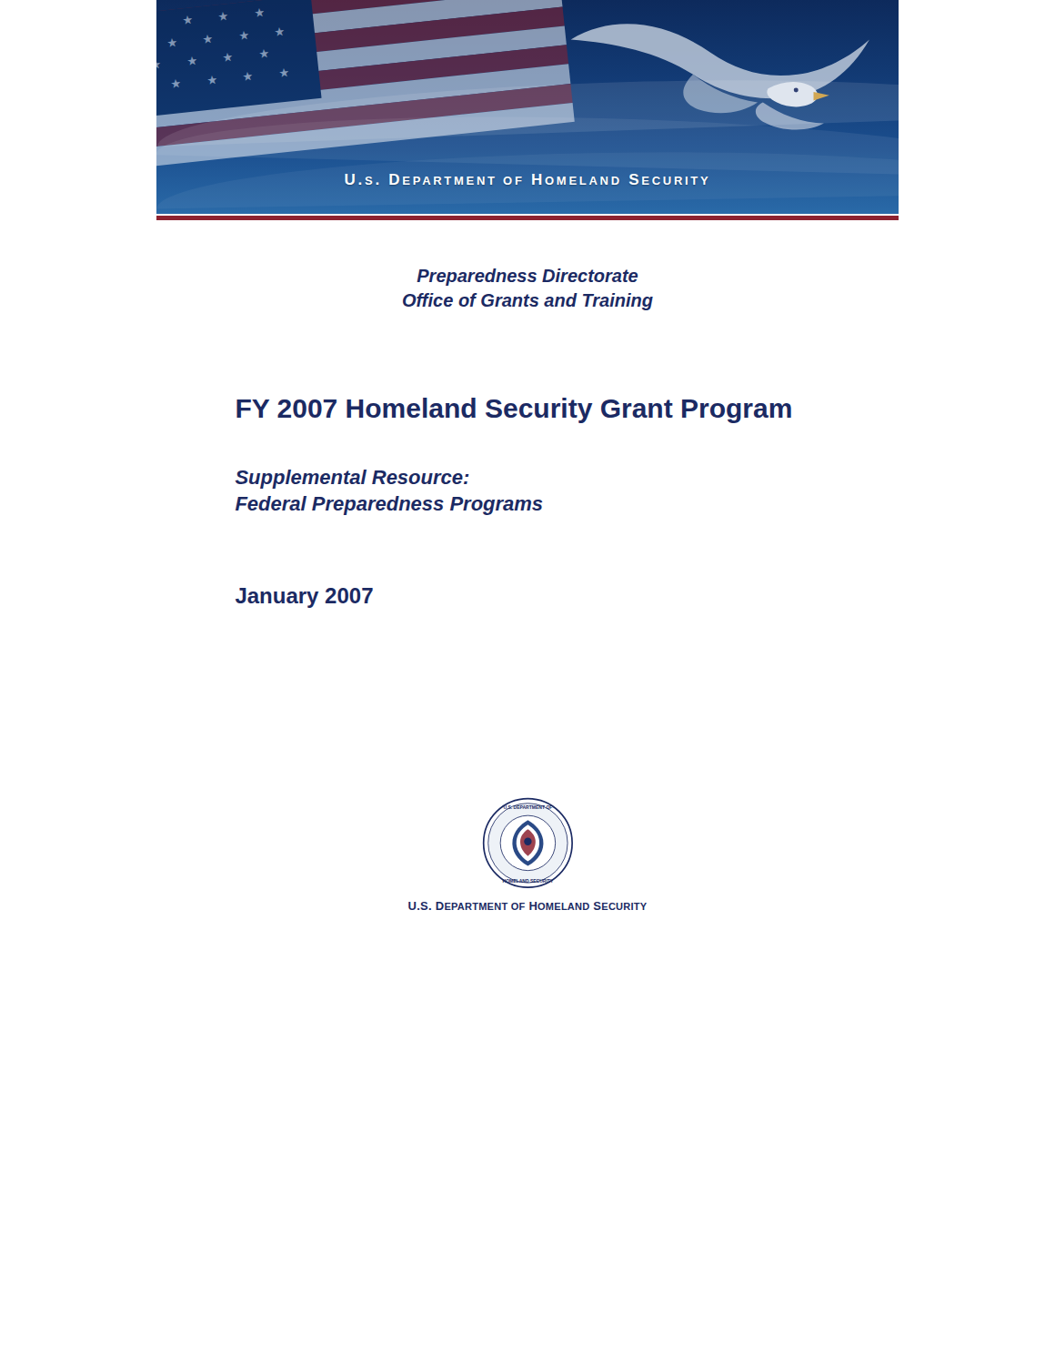★ ★ ★ ★ ★ ★ ★ ★ ★ ★ ★ ★ ★ ★ ★ ★
U.S. DEPARTMENT OF HOMELAND SECURITY
Preparedness Directorate
Office of Grants and Training
FY 2007 Homeland Security Grant Program
Supplemental Resource:
Federal Preparedness Programs
January 2007
U.S. DEPARTMENT OF HOMELAND SECURITY
U.S. DEPARTMENT OF HOMELAND SECURITY